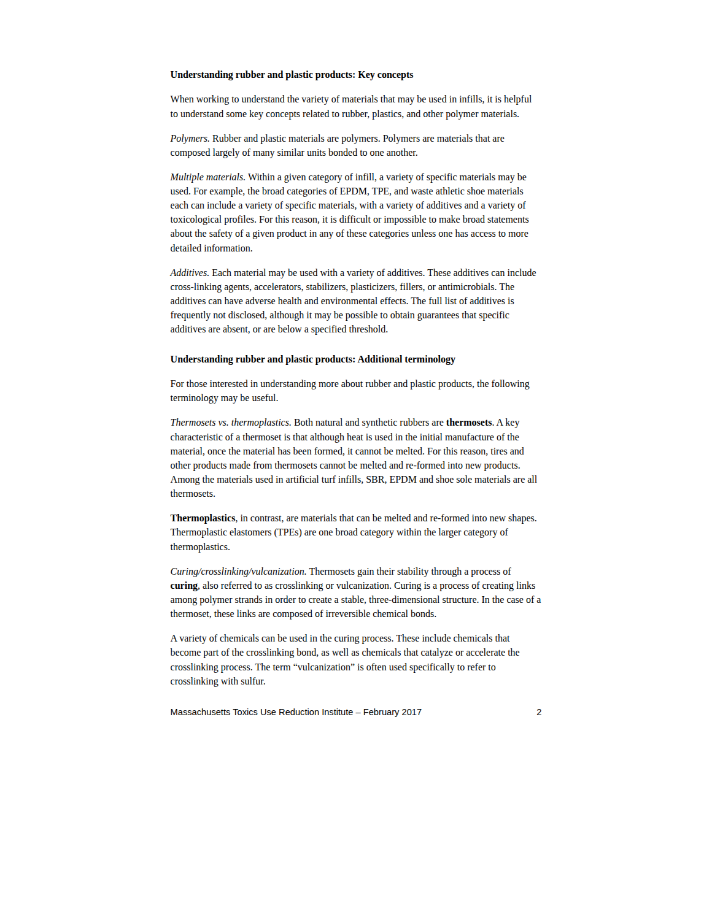Understanding rubber and plastic products: Key concepts
When working to understand the variety of materials that may be used in infills, it is helpful to understand some key concepts related to rubber, plastics, and other polymer materials.
Polymers. Rubber and plastic materials are polymers. Polymers are materials that are composed largely of many similar units bonded to one another.
Multiple materials. Within a given category of infill, a variety of specific materials may be used. For example, the broad categories of EPDM, TPE, and waste athletic shoe materials each can include a variety of specific materials, with a variety of additives and a variety of toxicological profiles. For this reason, it is difficult or impossible to make broad statements about the safety of a given product in any of these categories unless one has access to more detailed information.
Additives. Each material may be used with a variety of additives. These additives can include cross-linking agents, accelerators, stabilizers, plasticizers, fillers, or antimicrobials. The additives can have adverse health and environmental effects. The full list of additives is frequently not disclosed, although it may be possible to obtain guarantees that specific additives are absent, or are below a specified threshold.
Understanding rubber and plastic products: Additional terminology
For those interested in understanding more about rubber and plastic products, the following terminology may be useful.
Thermosets vs. thermoplastics. Both natural and synthetic rubbers are thermosets. A key characteristic of a thermoset is that although heat is used in the initial manufacture of the material, once the material has been formed, it cannot be melted. For this reason, tires and other products made from thermosets cannot be melted and re-formed into new products. Among the materials used in artificial turf infills, SBR, EPDM and shoe sole materials are all thermosets.
Thermoplastics, in contrast, are materials that can be melted and re-formed into new shapes. Thermoplastic elastomers (TPEs) are one broad category within the larger category of thermoplastics.
Curing/crosslinking/vulcanization. Thermosets gain their stability through a process of curing, also referred to as crosslinking or vulcanization. Curing is a process of creating links among polymer strands in order to create a stable, three-dimensional structure. In the case of a thermoset, these links are composed of irreversible chemical bonds.
A variety of chemicals can be used in the curing process. These include chemicals that become part of the crosslinking bond, as well as chemicals that catalyze or accelerate the crosslinking process. The term “vulcanization” is often used specifically to refer to crosslinking with sulfur.
Massachusetts Toxics Use Reduction Institute – February 2017 2